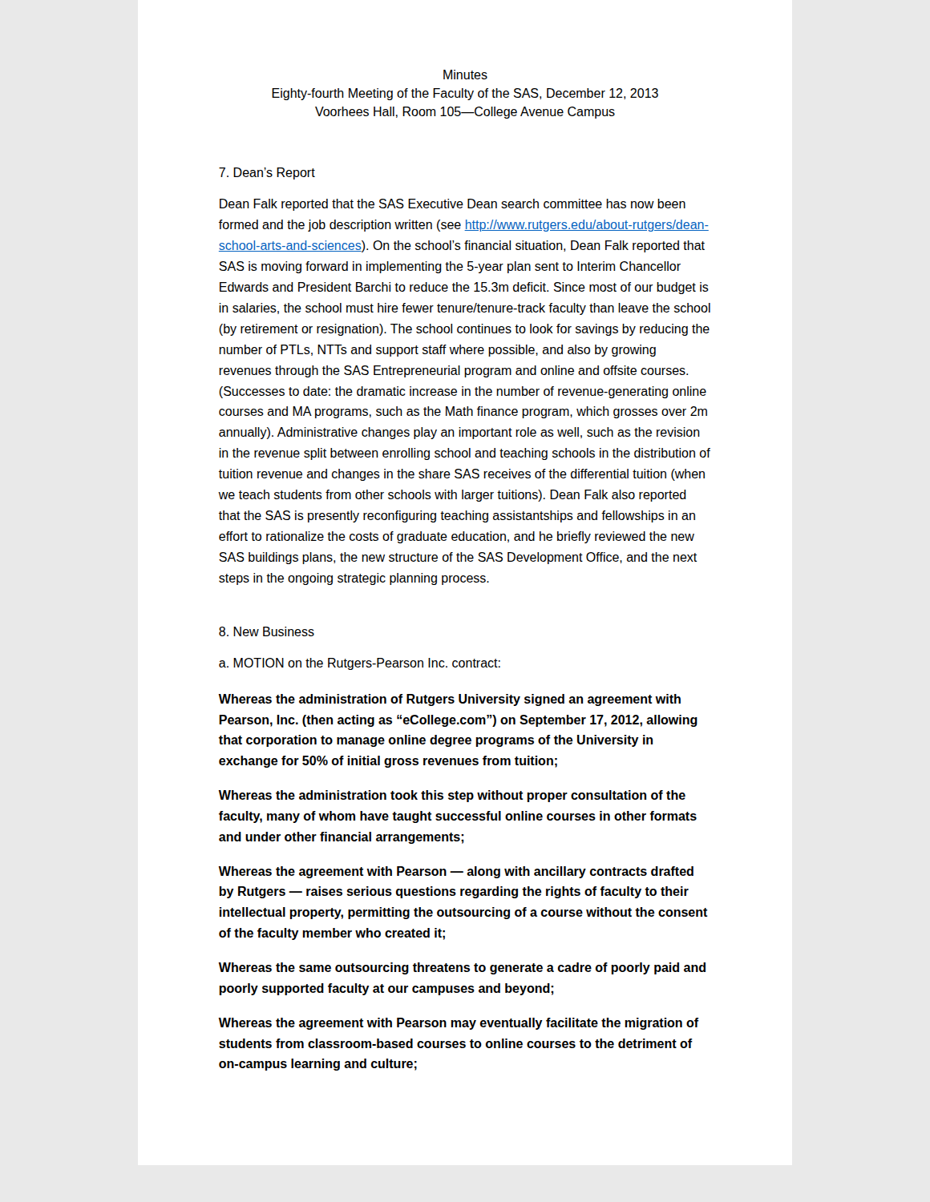Minutes
Eighty-fourth Meeting of the Faculty of the SAS, December 12, 2013
Voorhees Hall, Room 105—College Avenue Campus
7. Dean’s Report
Dean Falk reported that the SAS Executive Dean search committee has now been formed and the job description written (see http://www.rutgers.edu/about-rutgers/dean-school-arts-and-sciences). On the school’s financial situation, Dean Falk reported that SAS is moving forward in implementing the 5-year plan sent to Interim Chancellor Edwards and President Barchi to reduce the 15.3m deficit. Since most of our budget is in salaries, the school must hire fewer tenure/tenure-track faculty than leave the school (by retirement or resignation). The school continues to look for savings by reducing the number of PTLs, NTTs and support staff where possible, and also by growing revenues through the SAS Entrepreneurial program and online and offsite courses. (Successes to date: the dramatic increase in the number of revenue-generating online courses and MA programs, such as the Math finance program, which grosses over 2m annually). Administrative changes play an important role as well, such as the revision in the revenue split between enrolling school and teaching schools in the distribution of tuition revenue and changes in the share SAS receives of the differential tuition (when we teach students from other schools with larger tuitions). Dean Falk also reported that the SAS is presently reconfiguring teaching assistantships and fellowships in an effort to rationalize the costs of graduate education, and he briefly reviewed the new SAS buildings plans, the new structure of the SAS Development Office, and the next steps in the ongoing strategic planning process.
8. New Business
a. MOTION on the Rutgers-Pearson Inc. contract:
Whereas the administration of Rutgers University signed an agreement with Pearson, Inc. (then acting as “eCollege.com”) on September 17, 2012, allowing that corporation to manage online degree programs of the University in exchange for 50% of initial gross revenues from tuition;
Whereas the administration took this step without proper consultation of the faculty, many of whom have taught successful online courses in other formats and under other financial arrangements;
Whereas the agreement with Pearson — along with ancillary contracts drafted by Rutgers — raises serious questions regarding the rights of faculty to their intellectual property, permitting the outsourcing of a course without the consent of the faculty member who created it;
Whereas the same outsourcing threatens to generate a cadre of poorly paid and poorly supported faculty at our campuses and beyond;
Whereas the agreement with Pearson may eventually facilitate the migration of students from classroom-based courses to online courses to the detriment of on-campus learning and culture;